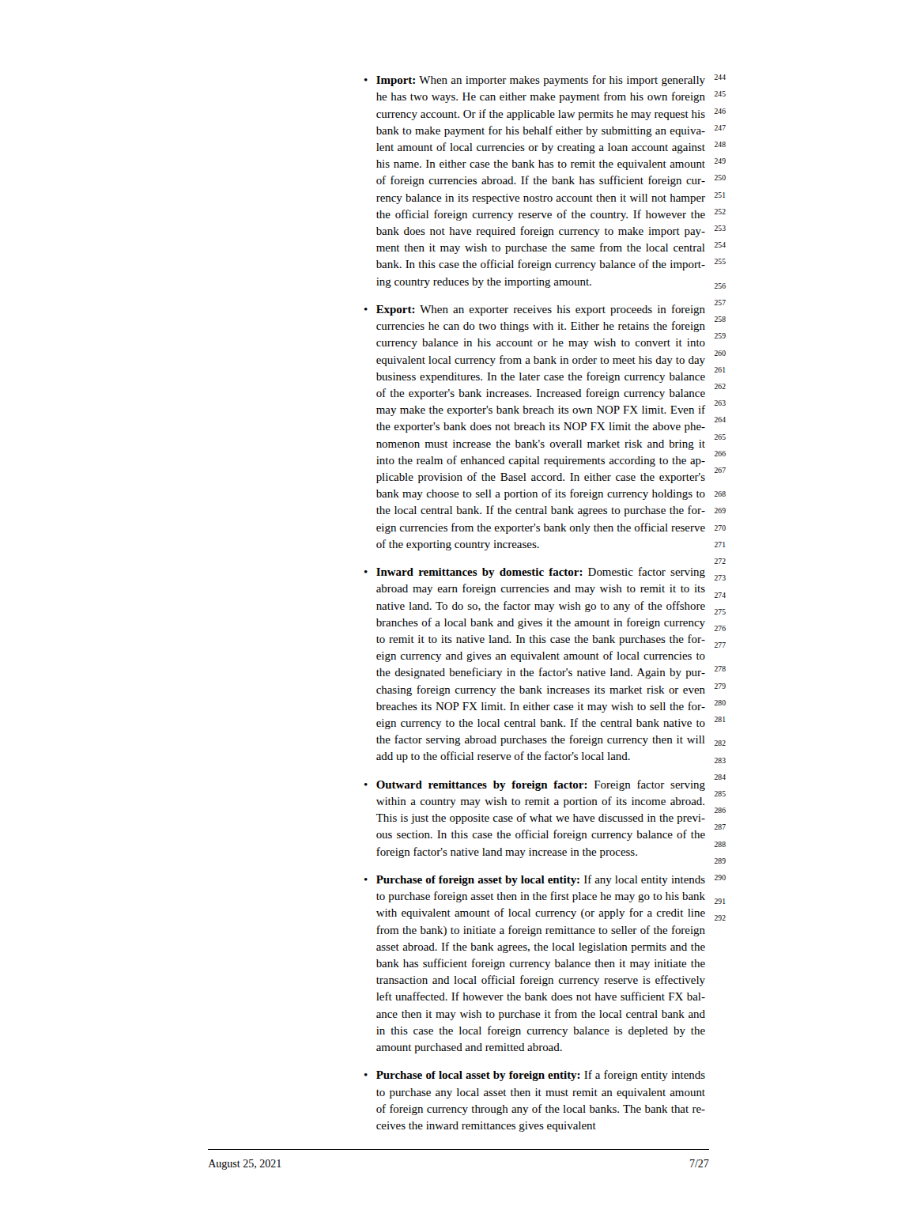244245246247248249250251252253254 255 256257258259260261262263264265266 267 268269270271272273274275276 277 278279280 281 282283284285286287288289 290 291292
Import: When an importer makes payments for his import generally he has two ways. He can either make payment from his own foreign currency account. Or if the applicable law permits he may request his bank to make payment for his behalf either by submitting an equivalent amount of local currencies or by creating a loan account against his name. In either case the bank has to remit the equivalent amount of foreign currencies abroad. If the bank has sufficient foreign currency balance in its respective nostro account then it will not hamper the official foreign currency reserve of the country. If however the bank does not have required foreign currency to make import payment then it may wish to purchase the same from the local central bank. In this case the official foreign currency balance of the importing country reduces by the importing amount.
Export: When an exporter receives his export proceeds in foreign currencies he can do two things with it. Either he retains the foreign currency balance in his account or he may wish to convert it into equivalent local currency from a bank in order to meet his day to day business expenditures. In the later case the foreign currency balance of the exporter's bank increases. Increased foreign currency balance may make the exporter's bank breach its own NOP FX limit. Even if the exporter's bank does not breach its NOP FX limit the above phenomenon must increase the bank's overall market risk and bring it into the realm of enhanced capital requirements according to the applicable provision of the Basel accord. In either case the exporter's bank may choose to sell a portion of its foreign currency holdings to the local central bank. If the central bank agrees to purchase the foreign currencies from the exporter's bank only then the official reserve of the exporting country increases.
Inward remittances by domestic factor: Domestic factor serving abroad may earn foreign currencies and may wish to remit it to its native land. To do so, the factor may wish go to any of the offshore branches of a local bank and gives it the amount in foreign currency to remit it to its native land. In this case the bank purchases the foreign currency and gives an equivalent amount of local currencies to the designated beneficiary in the factor's native land. Again by purchasing foreign currency the bank increases its market risk or even breaches its NOP FX limit. In either case it may wish to sell the foreign currency to the local central bank. If the central bank native to the factor serving abroad purchases the foreign currency then it will add up to the official reserve of the factor's local land.
Outward remittances by foreign factor: Foreign factor serving within a country may wish to remit a portion of its income abroad. This is just the opposite case of what we have discussed in the previous section. In this case the official foreign currency balance of the foreign factor's native land may increase in the process.
Purchase of foreign asset by local entity: If any local entity intends to purchase foreign asset then in the first place he may go to his bank with equivalent amount of local currency (or apply for a credit line from the bank) to initiate a foreign remittance to seller of the foreign asset abroad. If the bank agrees, the local legislation permits and the bank has sufficient foreign currency balance then it may initiate the transaction and local official foreign currency reserve is effectively left unaffected. If however the bank does not have sufficient FX balance then it may wish to purchase it from the local central bank and in this case the local foreign currency balance is depleted by the amount purchased and remitted abroad.
Purchase of local asset by foreign entity: If a foreign entity intends to purchase any local asset then it must remit an equivalent amount of foreign currency through any of the local banks. The bank that receives the inward remittances gives equivalent
August 25, 2021 7/27